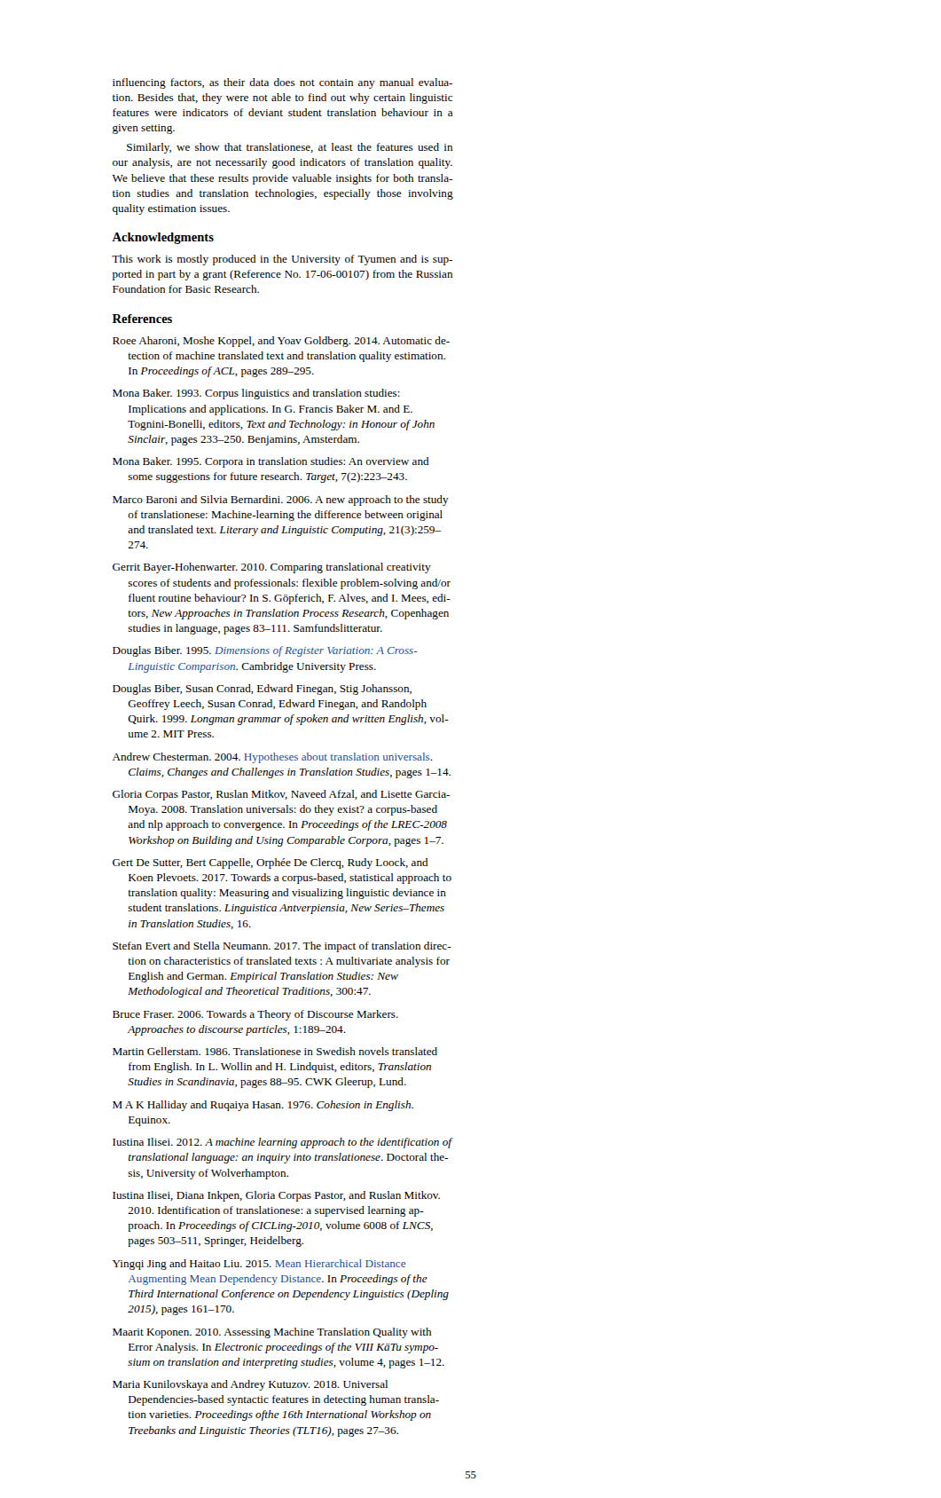influencing factors, as their data does not contain any manual evaluation. Besides that, they were not able to find out why certain linguistic features were indicators of deviant student translation behaviour in a given setting.
Similarly, we show that translationese, at least the features used in our analysis, are not necessarily good indicators of translation quality. We believe that these results provide valuable insights for both translation studies and translation technologies, especially those involving quality estimation issues.
Acknowledgments
This work is mostly produced in the University of Tyumen and is supported in part by a grant (Reference No. 17-06-00107) from the Russian Foundation for Basic Research.
References
Roee Aharoni, Moshe Koppel, and Yoav Goldberg. 2014. Automatic detection of machine translated text and translation quality estimation. In Proceedings of ACL, pages 289–295.
Mona Baker. 1993. Corpus linguistics and translation studies: Implications and applications. In G. Francis Baker M. and E. Tognini-Bonelli, editors, Text and Technology: in Honour of John Sinclair, pages 233–250. Benjamins, Amsterdam.
Mona Baker. 1995. Corpora in translation studies: An overview and some suggestions for future research. Target, 7(2):223–243.
Marco Baroni and Silvia Bernardini. 2006. A new approach to the study of translationese: Machine-learning the difference between original and translated text. Literary and Linguistic Computing, 21(3):259–274.
Gerrit Bayer-Hohenwarter. 2010. Comparing translational creativity scores of students and professionals: flexible problem-solving and/or fluent routine behaviour? In S. Göpferich, F. Alves, and I. Mees, editors, New Approaches in Translation Process Research, Copenhagen studies in language, pages 83–111. Samfundslitteratur.
Douglas Biber. 1995. Dimensions of Register Variation: A Cross-Linguistic Comparison. Cambridge University Press.
Douglas Biber, Susan Conrad, Edward Finegan, Stig Johansson, Geoffrey Leech, Susan Conrad, Edward Finegan, and Randolph Quirk. 1999. Longman grammar of spoken and written English, volume 2. MIT Press.
Andrew Chesterman. 2004. Hypotheses about translation universals. Claims, Changes and Challenges in Translation Studies, pages 1–14.
Gloria Corpas Pastor, Ruslan Mitkov, Naveed Afzal, and Lisette Garcia-Moya. 2008. Translation universals: do they exist? a corpus-based and nlp approach to convergence. In Proceedings of the LREC-2008 Workshop on Building and Using Comparable Corpora, pages 1–7.
Gert De Sutter, Bert Cappelle, Orphée De Clercq, Rudy Loock, and Koen Plevoets. 2017. Towards a corpus-based, statistical approach to translation quality: Measuring and visualizing linguistic deviance in student translations. Linguistica Antverpiensia, New Series–Themes in Translation Studies, 16.
Stefan Evert and Stella Neumann. 2017. The impact of translation direction on characteristics of translated texts : A multivariate analysis for English and German. Empirical Translation Studies: New Methodological and Theoretical Traditions, 300:47.
Bruce Fraser. 2006. Towards a Theory of Discourse Markers. Approaches to discourse particles, 1:189–204.
Martin Gellerstam. 1986. Translationese in Swedish novels translated from English. In L. Wollin and H. Lindquist, editors, Translation Studies in Scandinavia, pages 88–95. CWK Gleerup, Lund.
M A K Halliday and Ruqaiya Hasan. 1976. Cohesion in English. Equinox.
Iustina Ilisei. 2012. A machine learning approach to the identification of translational language: an inquiry into translationese. Doctoral thesis, University of Wolverhampton.
Iustina Ilisei, Diana Inkpen, Gloria Corpas Pastor, and Ruslan Mitkov. 2010. Identification of translationese: a supervised learning approach. In Proceedings of CICLing-2010, volume 6008 of LNCS, pages 503–511, Springer, Heidelberg.
Yingqi Jing and Haitao Liu. 2015. Mean Hierarchical Distance Augmenting Mean Dependency Distance. In Proceedings of the Third International Conference on Dependency Linguistics (Depling 2015), pages 161–170.
Maarit Koponen. 2010. Assessing Machine Translation Quality with Error Analysis. In Electronic proceedings of the VIII KäTu symposium on translation and interpreting studies, volume 4, pages 1–12.
Maria Kunilovskaya and Andrey Kutuzov. 2018. Universal Dependencies-based syntactic features in detecting human translation varieties. Proceedings ofthe 16th International Workshop on Treebanks and Linguistic Theories (TLT16), pages 27–36.
55